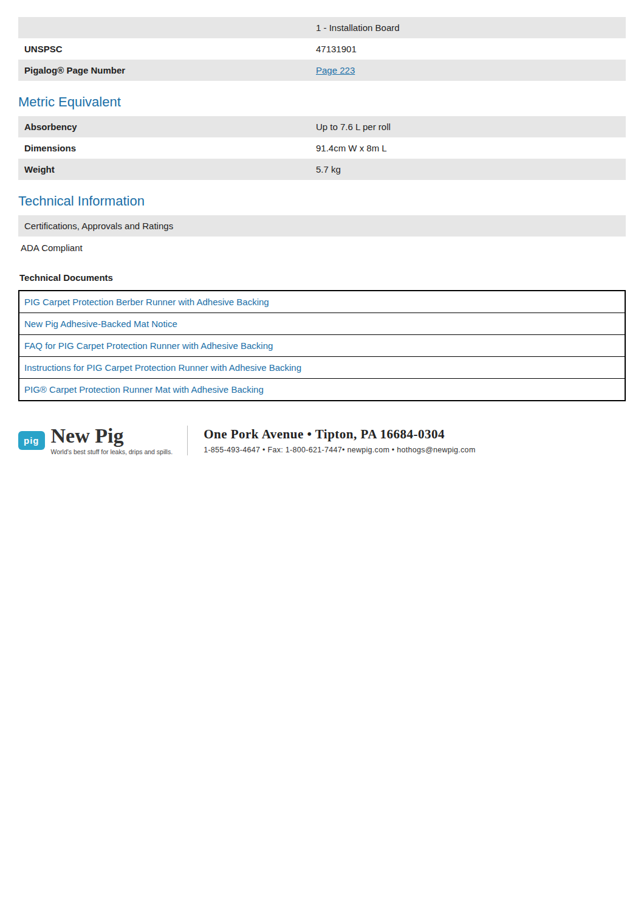| | 1 - Installation Board |
| UNSPSC | 47131901 |
| Pigalog® Page Number | Page 223 |
Metric Equivalent
| Absorbency | Up to 7.6 L per roll |
| Dimensions | 91.4cm W x 8m L |
| Weight | 5.7 kg |
Technical Information
| Certifications, Approvals and Ratings |
ADA Compliant
Technical Documents
| PIG Carpet Protection Berber Runner with Adhesive Backing |
| New Pig Adhesive-Backed Mat Notice |
| FAQ for PIG Carpet Protection Runner with Adhesive Backing |
| Instructions for PIG Carpet Protection Runner with Adhesive Backing |
| PIG® Carpet Protection Runner Mat with Adhesive Backing |
pig
New Pig
World's best stuff for leaks, drips and spills.
One Pork Avenue • Tipton, PA 16684-0304
1-855-493-4647 • Fax: 1-800-621-7447• newpig.com • hothogs@newpig.com